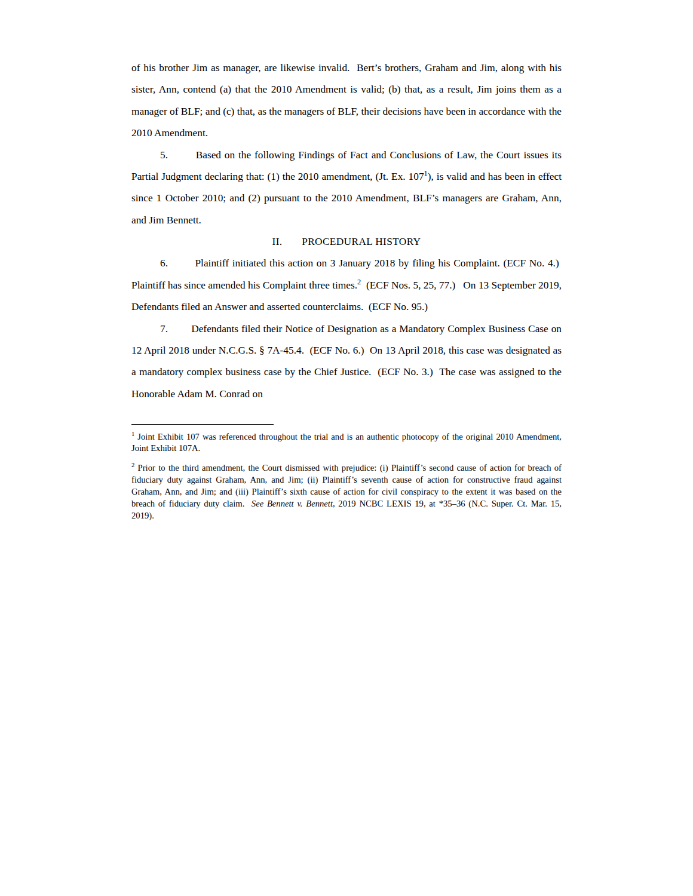of his brother Jim as manager, are likewise invalid. Bert’s brothers, Graham and Jim, along with his sister, Ann, contend (a) that the 2010 Amendment is valid; (b) that, as a result, Jim joins them as a manager of BLF; and (c) that, as the managers of BLF, their decisions have been in accordance with the 2010 Amendment.
5. Based on the following Findings of Fact and Conclusions of Law, the Court issues its Partial Judgment declaring that: (1) the 2010 amendment, (Jt. Ex. 1071), is valid and has been in effect since 1 October 2010; and (2) pursuant to the 2010 Amendment, BLF’s managers are Graham, Ann, and Jim Bennett.
II. PROCEDURAL HISTORY
6. Plaintiff initiated this action on 3 January 2018 by filing his Complaint. (ECF No. 4.) Plaintiff has since amended his Complaint three times.2 (ECF Nos. 5, 25, 77.) On 13 September 2019, Defendants filed an Answer and asserted counterclaims. (ECF No. 95.)
7. Defendants filed their Notice of Designation as a Mandatory Complex Business Case on 12 April 2018 under N.C.G.S. § 7A-45.4. (ECF No. 6.) On 13 April 2018, this case was designated as a mandatory complex business case by the Chief Justice. (ECF No. 3.) The case was assigned to the Honorable Adam M. Conrad on
1 Joint Exhibit 107 was referenced throughout the trial and is an authentic photocopy of the original 2010 Amendment, Joint Exhibit 107A.
2 Prior to the third amendment, the Court dismissed with prejudice: (i) Plaintiff’s second cause of action for breach of fiduciary duty against Graham, Ann, and Jim; (ii) Plaintiff’s seventh cause of action for constructive fraud against Graham, Ann, and Jim; and (iii) Plaintiff’s sixth cause of action for civil conspiracy to the extent it was based on the breach of fiduciary duty claim. See Bennett v. Bennett, 2019 NCBC LEXIS 19, at *35–36 (N.C. Super. Ct. Mar. 15, 2019).